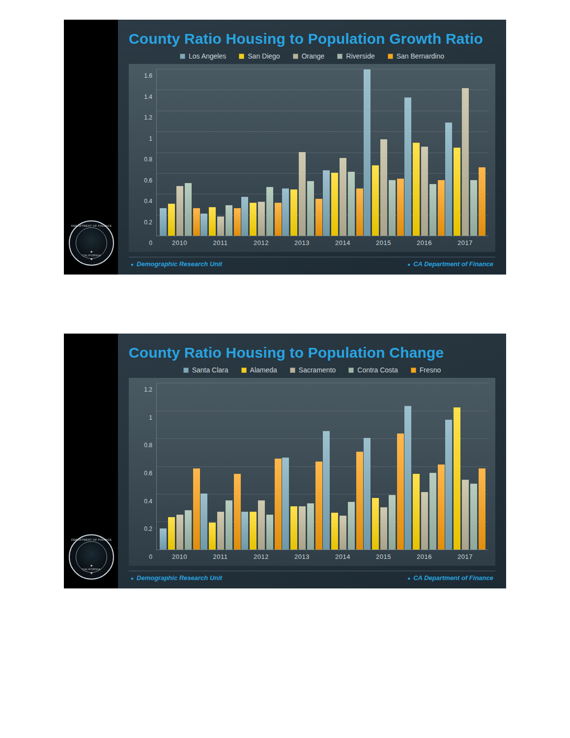Department of Finance
★ California ★
County Ratio Housing to Population Growth Ratio
Los Angeles
San Diego
Orange
Riverside
San Bernardino
1.6
1.4
1.2
1
0.8
0.6
0.4
0.2
0
2010201120122013 2014201520162017
Demographic Research Unit
CA Department of Finance
Department of Finance
★ California ★
County Ratio Housing to Population Change
Santa Clara
Alameda
Sacramento
Contra Costa
Fresno
1.2
1
0.8
0.6
0.4
0.2
0
2010201120122013 2014201520162017
Demographic Research Unit
CA Department of Finance